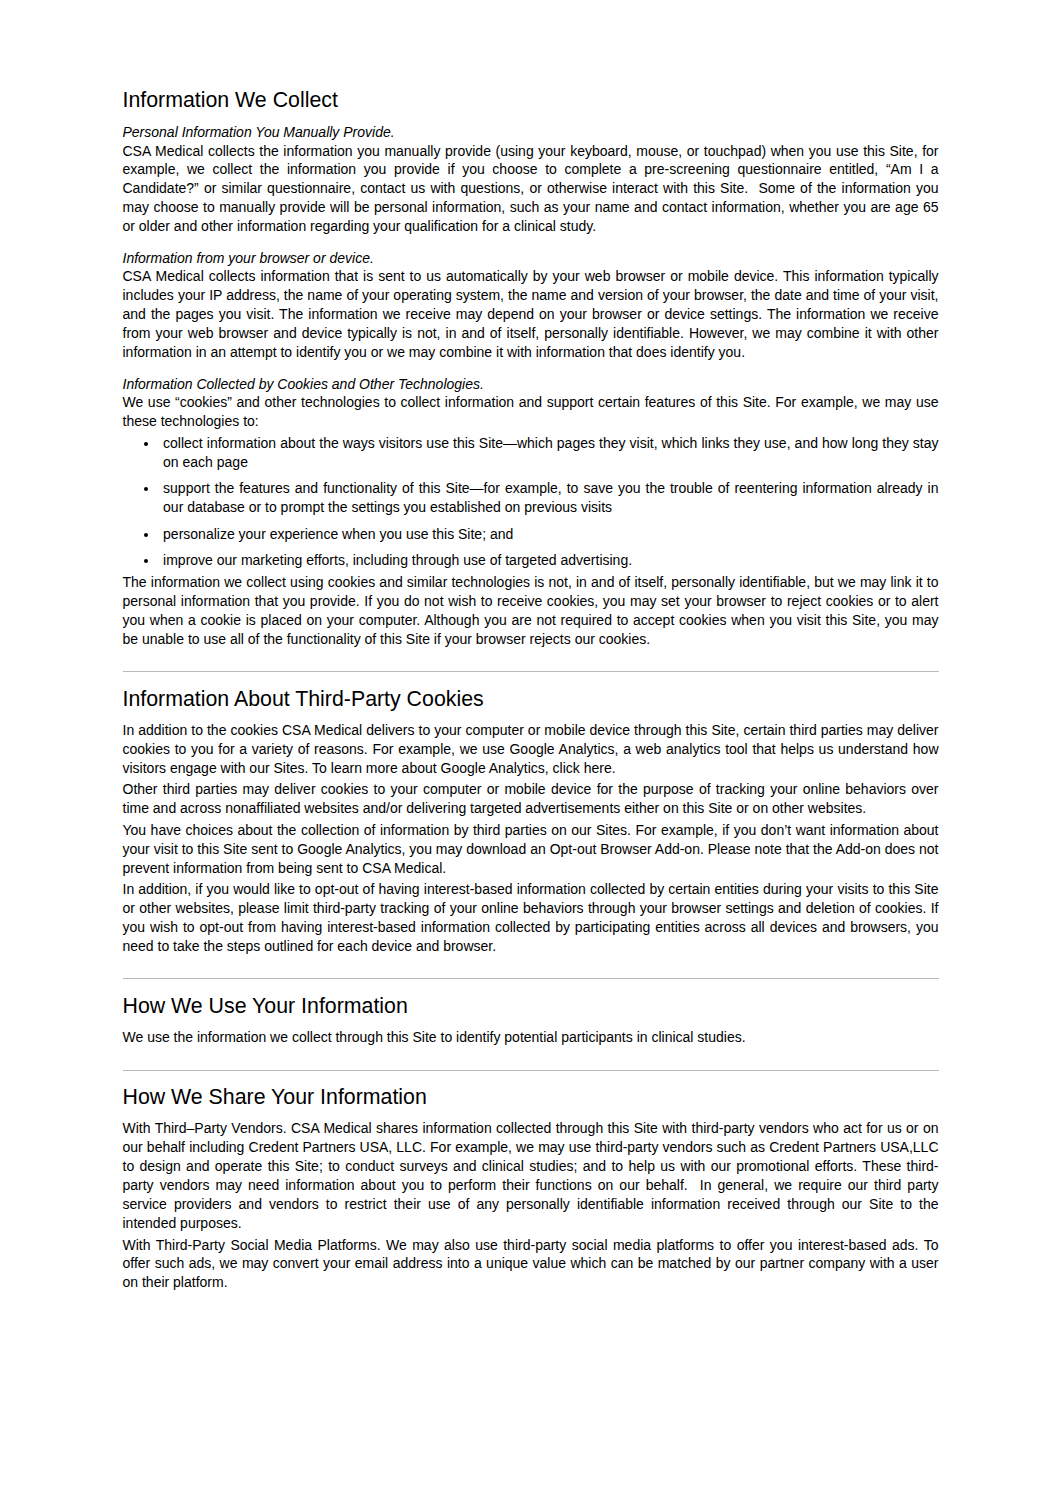Information We Collect
Personal Information You Manually Provide.
CSA Medical collects the information you manually provide (using your keyboard, mouse, or touchpad) when you use this Site, for example, we collect the information you provide if you choose to complete a pre-screening questionnaire entitled, “Am I a Candidate?” or similar questionnaire, contact us with questions, or otherwise interact with this Site. Some of the information you may choose to manually provide will be personal information, such as your name and contact information, whether you are age 65 or older and other information regarding your qualification for a clinical study.
Information from your browser or device.
CSA Medical collects information that is sent to us automatically by your web browser or mobile device. This information typically includes your IP address, the name of your operating system, the name and version of your browser, the date and time of your visit, and the pages you visit. The information we receive may depend on your browser or device settings. The information we receive from your web browser and device typically is not, in and of itself, personally identifiable. However, we may combine it with other information in an attempt to identify you or we may combine it with information that does identify you.
Information Collected by Cookies and Other Technologies.
We use “cookies” and other technologies to collect information and support certain features of this Site. For example, we may use these technologies to:
collect information about the ways visitors use this Site—which pages they visit, which links they use, and how long they stay on each page
support the features and functionality of this Site—for example, to save you the trouble of reentering information already in our database or to prompt the settings you established on previous visits
personalize your experience when you use this Site; and
improve our marketing efforts, including through use of targeted advertising.
The information we collect using cookies and similar technologies is not, in and of itself, personally identifiable, but we may link it to personal information that you provide. If you do not wish to receive cookies, you may set your browser to reject cookies or to alert you when a cookie is placed on your computer. Although you are not required to accept cookies when you visit this Site, you may be unable to use all of the functionality of this Site if your browser rejects our cookies.
Information About Third-Party Cookies
In addition to the cookies CSA Medical delivers to your computer or mobile device through this Site, certain third parties may deliver cookies to you for a variety of reasons. For example, we use Google Analytics, a web analytics tool that helps us understand how visitors engage with our Sites. To learn more about Google Analytics, click here.
Other third parties may deliver cookies to your computer or mobile device for the purpose of tracking your online behaviors over time and across nonaffiliated websites and/or delivering targeted advertisements either on this Site or on other websites.
You have choices about the collection of information by third parties on our Sites. For example, if you don’t want information about your visit to this Site sent to Google Analytics, you may download an Opt-out Browser Add-on. Please note that the Add-on does not prevent information from being sent to CSA Medical.
In addition, if you would like to opt-out of having interest-based information collected by certain entities during your visits to this Site or other websites, please limit third-party tracking of your online behaviors through your browser settings and deletion of cookies. If you wish to opt-out from having interest-based information collected by participating entities across all devices and browsers, you need to take the steps outlined for each device and browser.
How We Use Your Information
We use the information we collect through this Site to identify potential participants in clinical studies.
How We Share Your Information
With Third–Party Vendors. CSA Medical shares information collected through this Site with third-party vendors who act for us or on our behalf including Credent Partners USA, LLC. For example, we may use third-party vendors such as Credent Partners USA,LLC to design and operate this Site; to conduct surveys and clinical studies; and to help us with our promotional efforts. These third-party vendors may need information about you to perform their functions on our behalf. In general, we require our third party service providers and vendors to restrict their use of any personally identifiable information received through our Site to the intended purposes.
With Third-Party Social Media Platforms. We may also use third-party social media platforms to offer you interest-based ads. To offer such ads, we may convert your email address into a unique value which can be matched by our partner company with a user on their platform.